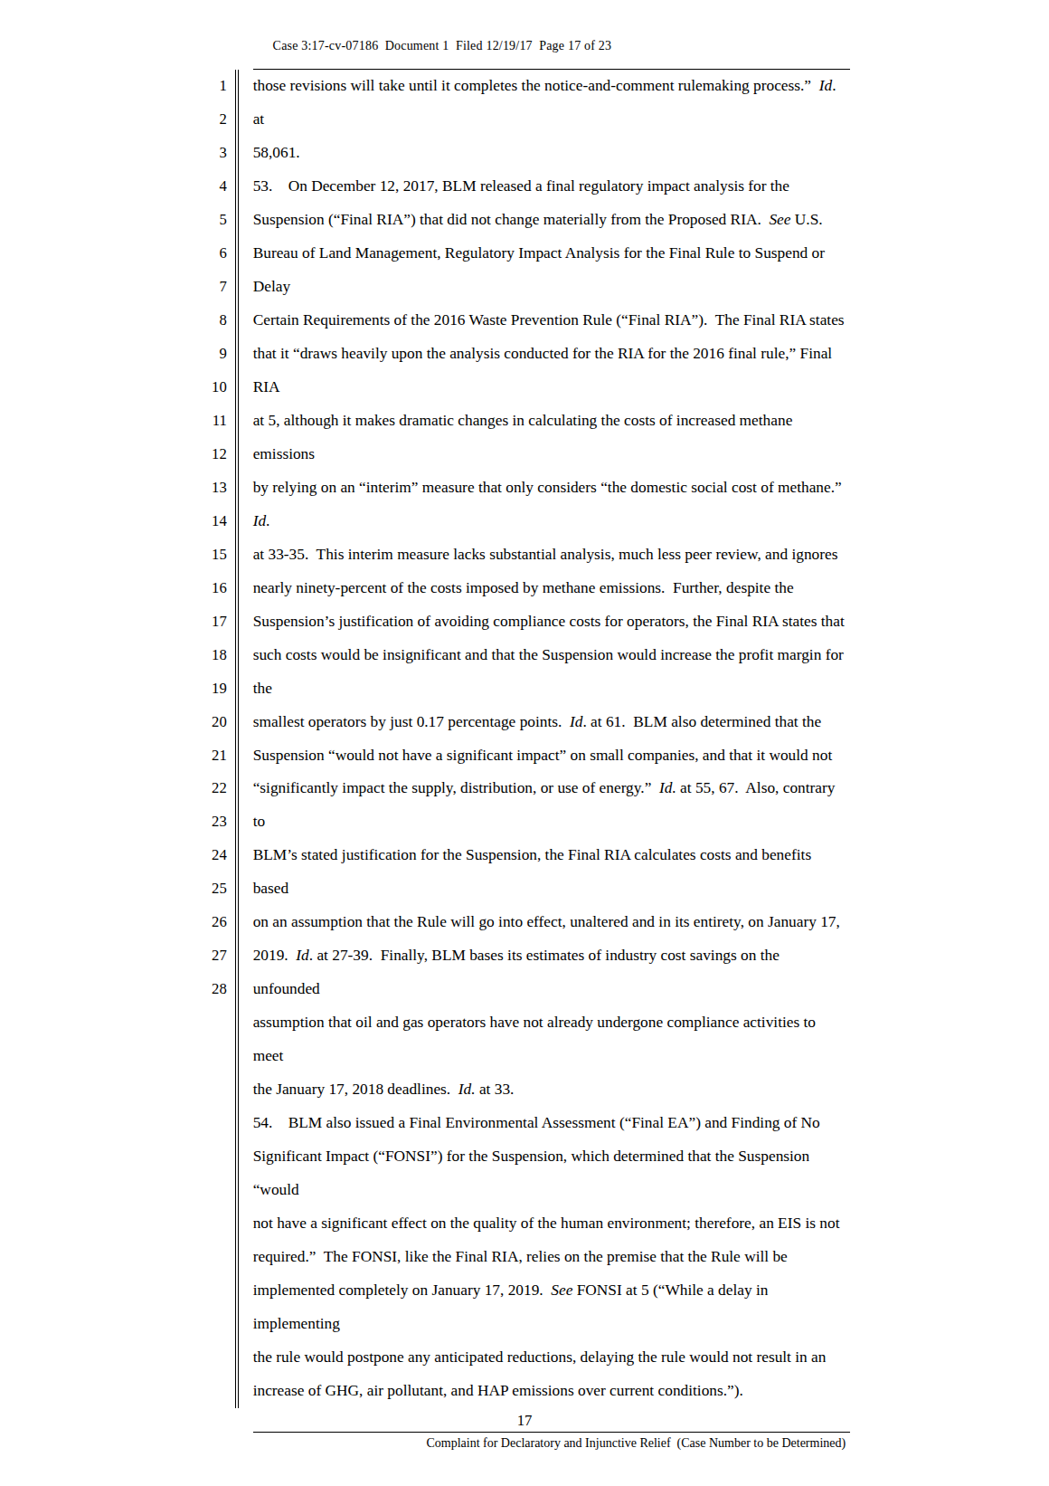Case 3:17-cv-07186 Document 1 Filed 12/19/17 Page 17 of 23
1
2
3
4
5
6
7
8
9
10
11
12
13
14
15
16
17
18
19
20
21
22
23
24
25
26
27
28
those revisions will take until it completes the notice-and-comment rulemaking process.” Id. at
58,061.
53. On December 12, 2017, BLM released a final regulatory impact analysis for the
Suspension (“Final RIA”) that did not change materially from the Proposed RIA. See U.S.
Bureau of Land Management, Regulatory Impact Analysis for the Final Rule to Suspend or Delay
Certain Requirements of the 2016 Waste Prevention Rule (“Final RIA”). The Final RIA states
that it “draws heavily upon the analysis conducted for the RIA for the 2016 final rule,” Final RIA
at 5, although it makes dramatic changes in calculating the costs of increased methane emissions
by relying on an “interim” measure that only considers “the domestic social cost of methane.” Id.
at 33-35. This interim measure lacks substantial analysis, much less peer review, and ignores
nearly ninety-percent of the costs imposed by methane emissions. Further, despite the
Suspension’s justification of avoiding compliance costs for operators, the Final RIA states that
such costs would be insignificant and that the Suspension would increase the profit margin for the
smallest operators by just 0.17 percentage points. Id. at 61. BLM also determined that the
Suspension “would not have a significant impact” on small companies, and that it would not
“significantly impact the supply, distribution, or use of energy.” Id. at 55, 67. Also, contrary to
BLM’s stated justification for the Suspension, the Final RIA calculates costs and benefits based
on an assumption that the Rule will go into effect, unaltered and in its entirety, on January 17,
2019. Id. at 27-39. Finally, BLM bases its estimates of industry cost savings on the unfounded
assumption that oil and gas operators have not already undergone compliance activities to meet
the January 17, 2018 deadlines. Id. at 33.
54. BLM also issued a Final Environmental Assessment (“Final EA”) and Finding of No
Significant Impact (“FONSI”) for the Suspension, which determined that the Suspension “would
not have a significant effect on the quality of the human environment; therefore, an EIS is not
required.” The FONSI, like the Final RIA, relies on the premise that the Rule will be
implemented completely on January 17, 2019. See FONSI at 5 (“While a delay in implementing
the rule would postpone any anticipated reductions, delaying the rule would not result in an
increase of GHG, air pollutant, and HAP emissions over current conditions.”).
17
Complaint for Declaratory and Injunctive Relief (Case Number to be Determined)